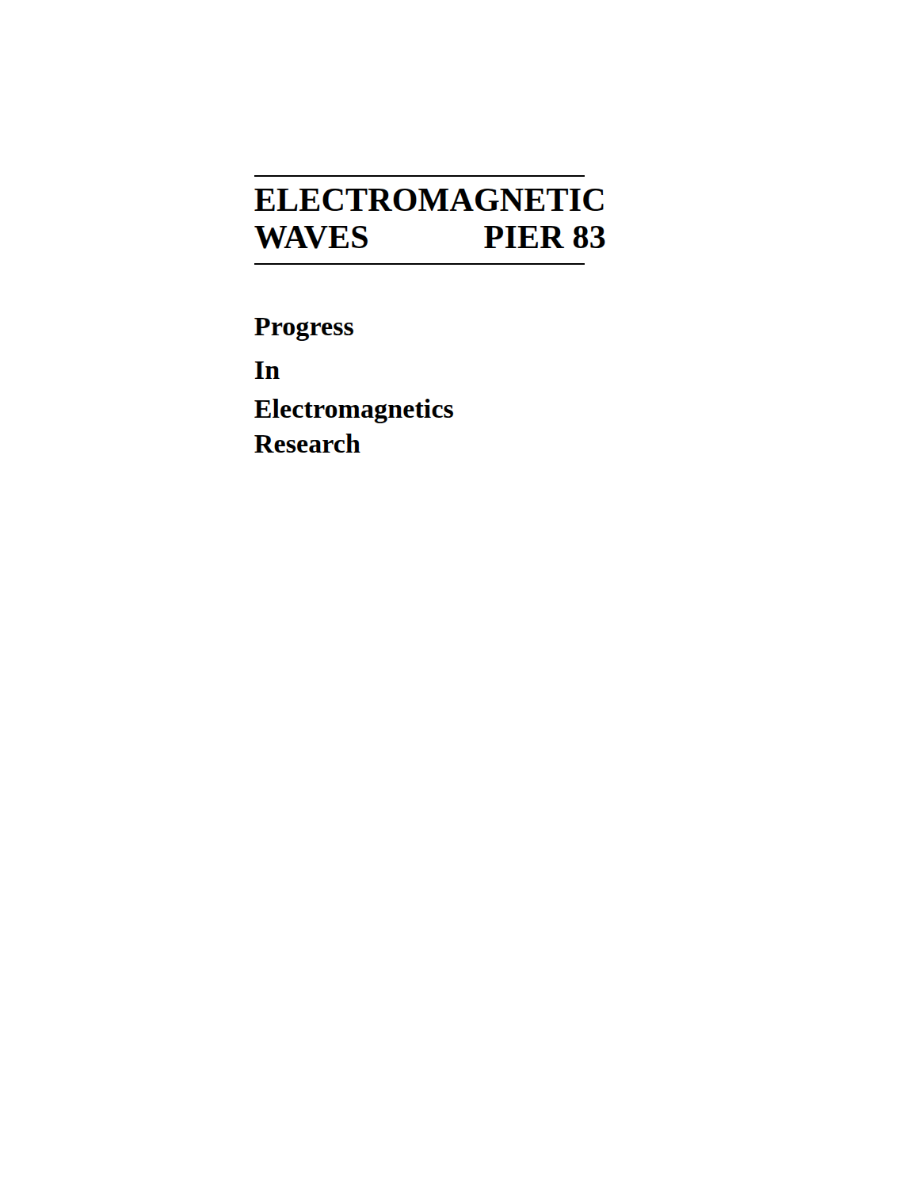| ELECTROMAGNETIC |
| WAVES | PIER 83 |
Progress
In
Electromagnetics
Research